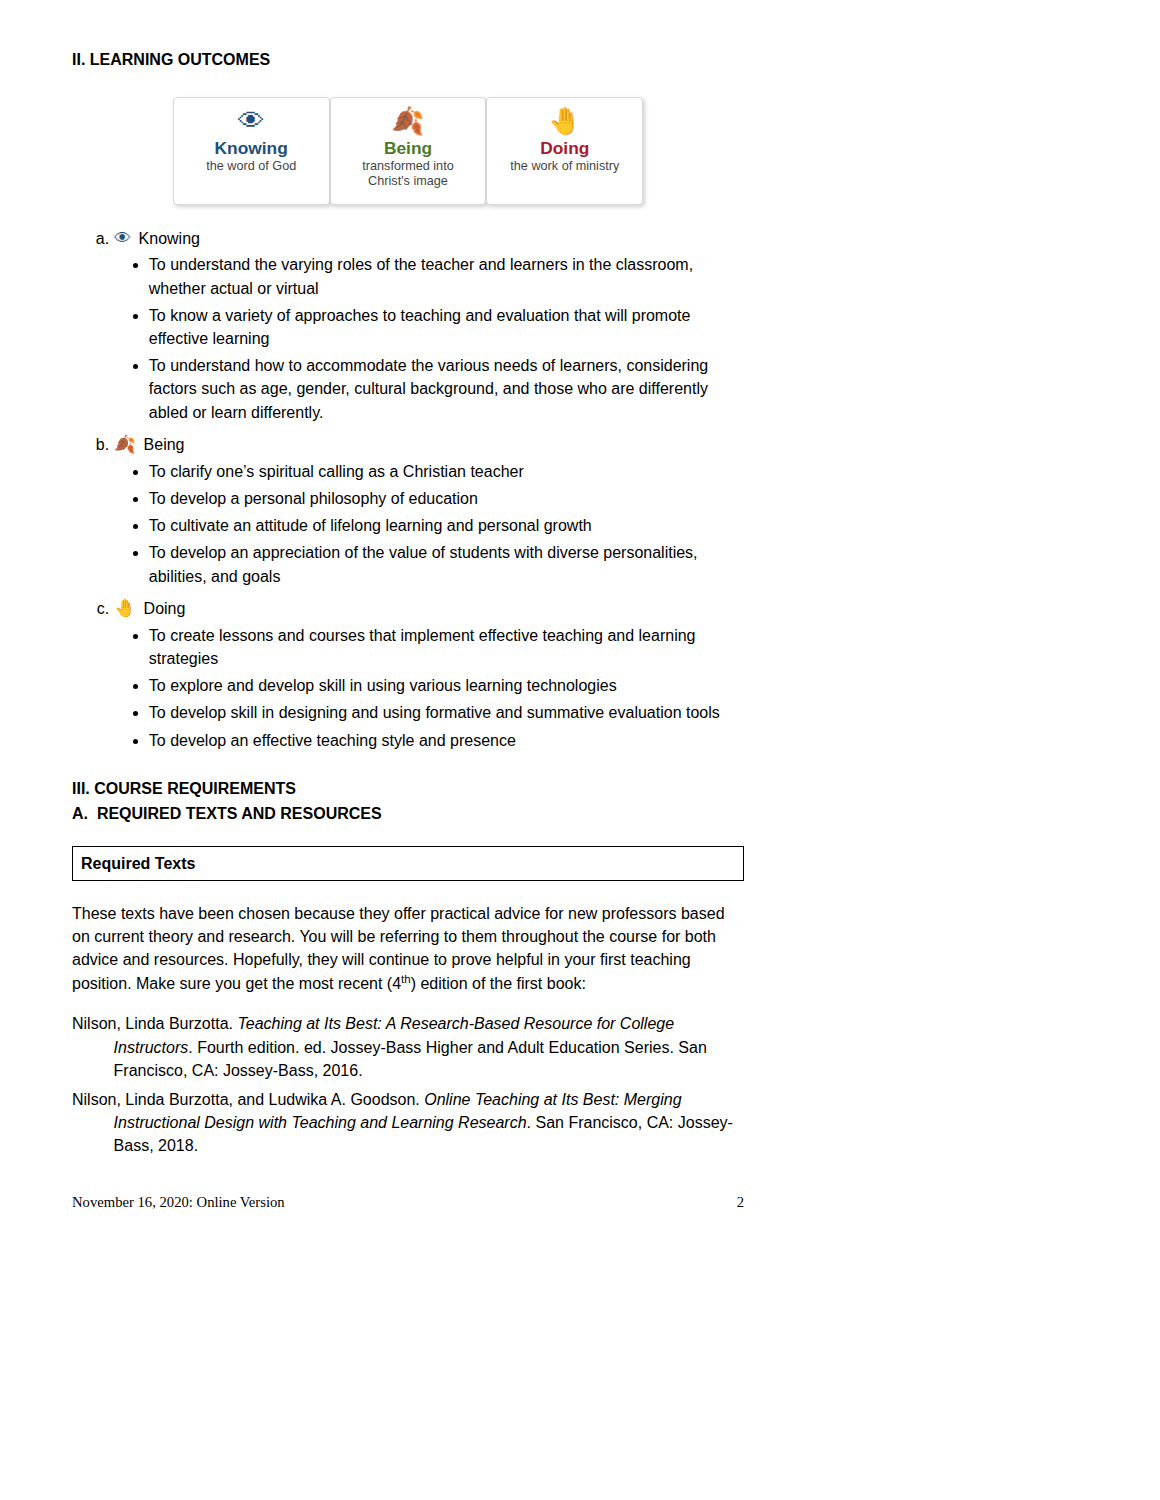II. LEARNING OUTCOMES
👁 Knowing the word of God
🍂 Being transformed into
Christ's image
🤚 Doing the work of ministry
👁Knowing
To understand the varying roles of the teacher and learners in the classroom, whether actual or virtual
To know a variety of approaches to teaching and evaluation that will promote effective learning
To understand how to accommodate the various needs of learners, considering factors such as age, gender, cultural background, and those who are differently abled or learn differently.
🍂Being
To clarify one’s spiritual calling as a Christian teacher
To develop a personal philosophy of education
To cultivate an attitude of lifelong learning and personal growth
To develop an appreciation of the value of students with diverse personalities, abilities, and goals
🤚Doing
To create lessons and courses that implement effective teaching and learning strategies
To explore and develop skill in using various learning technologies
To develop skill in designing and using formative and summative evaluation tools
To develop an effective teaching style and presence
III. COURSE REQUIREMENTS
A. REQUIRED TEXTS AND RESOURCES
Required Texts
These texts have been chosen because they offer practical advice for new professors based on current theory and research. You will be referring to them throughout the course for both advice and resources. Hopefully, they will continue to prove helpful in your first teaching position. Make sure you get the most recent (4th) edition of the first book:
Nilson, Linda Burzotta. Teaching at Its Best: A Research-Based Resource for College Instructors. Fourth edition. ed. Jossey-Bass Higher and Adult Education Series. San Francisco, CA: Jossey-Bass, 2016.
Nilson, Linda Burzotta, and Ludwika A. Goodson. Online Teaching at Its Best: Merging Instructional Design with Teaching and Learning Research. San Francisco, CA: Jossey-Bass, 2018.
November 16, 2020: Online Version 2